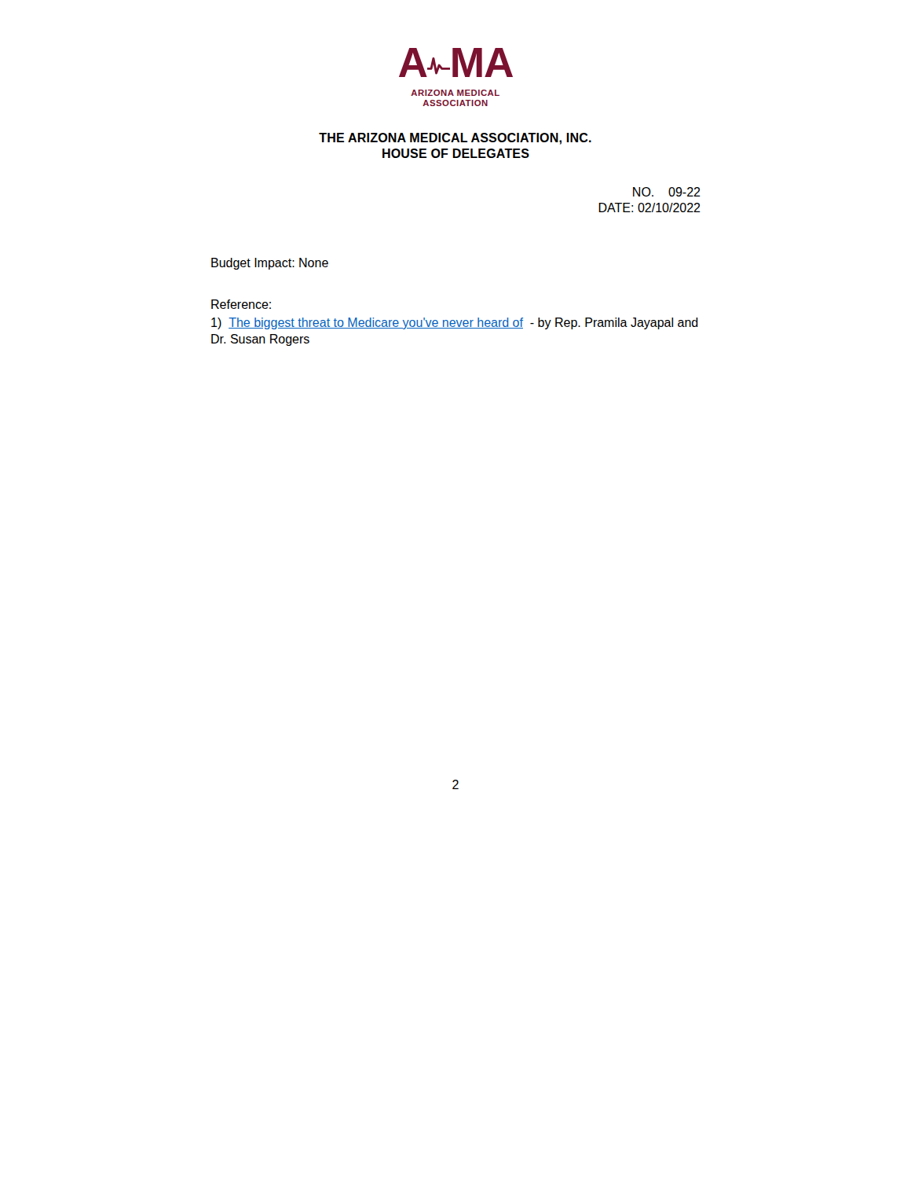A MA
ARIZONA MEDICAL
ASSOCIATION
THE ARIZONA MEDICAL ASSOCIATION, INC.
HOUSE OF DELEGATES
NO. 09-22
DATE: 02/10/2022
Budget Impact: None
Reference:
1) The biggest threat to Medicare you've never heard of - by Rep. Pramila Jayapal and Dr. Susan Rogers
2